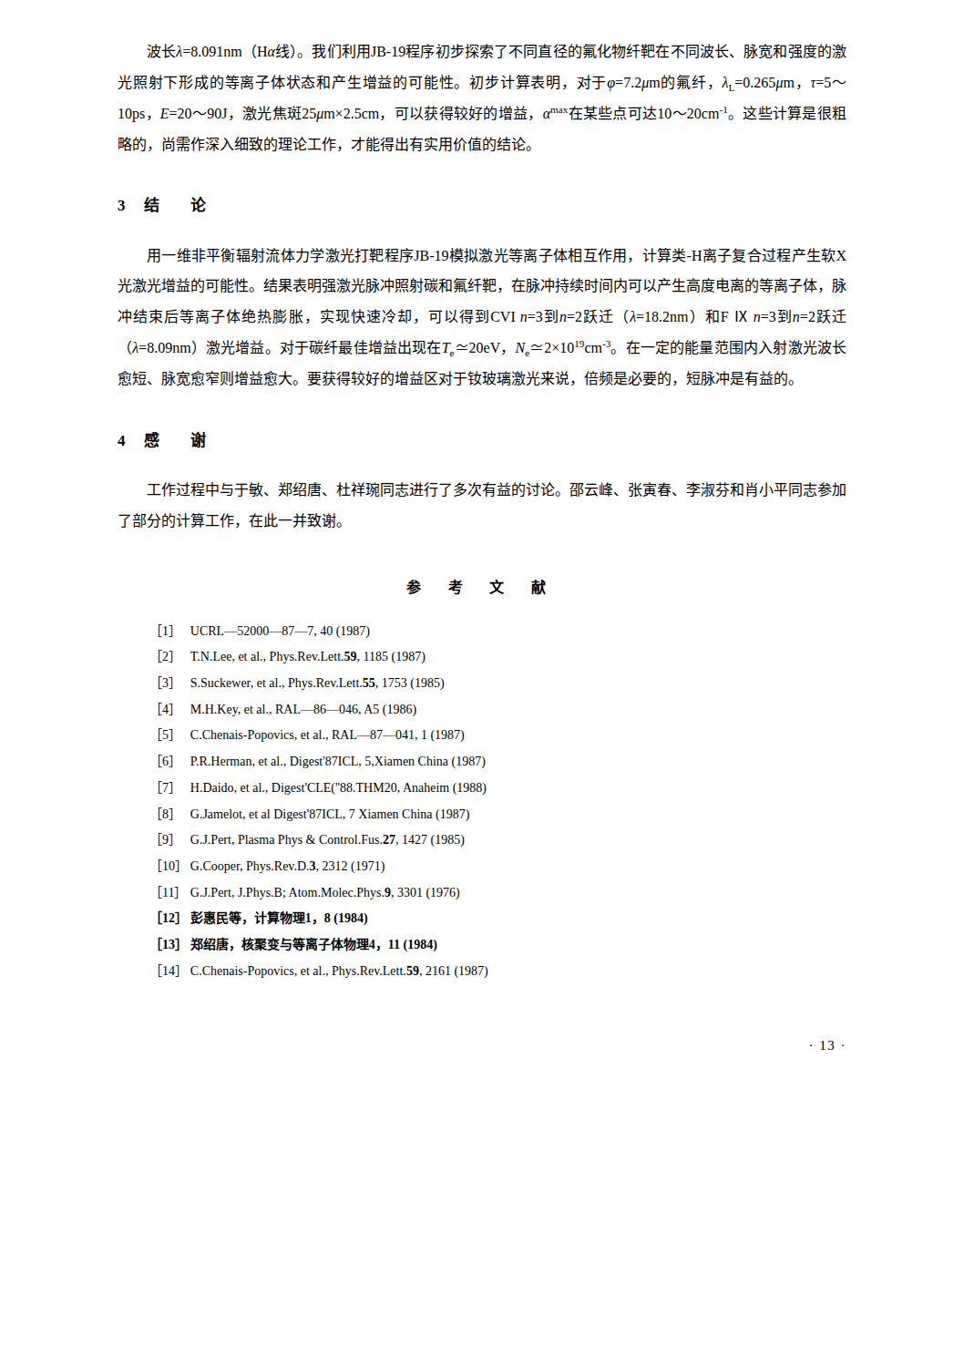波长λ=8.091nm（Hα线）。我们利用JB-19程序初步探索了不同直径的氟化物纤靶在不同波长、脉宽和强度的激光照射下形成的等离子体状态和产生增益的可能性。初步计算表明，对于φ=7.2μm的氟纤，λL=0.265μm，τ=5～10ps，E=20～90J，激光焦斑25μm×2.5cm，可以获得较好的增益，αmax在某些点可达10～20cm-1。这些计算是很粗略的，尚需作深入细致的理论工作，才能得出有实用价值的结论。
3结 论
用一维非平衡辐射流体力学激光打靶程序JB-19模拟激光等离子体相互作用，计算类-H离子复合过程产生软X光激光增益的可能性。结果表明强激光脉冲照射碳和氟纤靶，在脉冲持续时间内可以产生高度电离的等离子体，脉冲结束后等离子体绝热膨胀，实现快速冷却，可以得到CVI n=3到n=2跃迁（λ=18.2nm）和F Ⅸ n=3到n=2跃迁（λ=8.09nm）激光增益。对于碳纤最佳增益出现在Te≃20eV，Ne≃2×1019cm-3。在一定的能量范围内入射激光波长愈短、脉宽愈窄则增益愈大。要获得较好的增益区对于钕玻璃激光来说，倍频是必要的，短脉冲是有益的。
4感 谢
工作过程中与于敏、郑绍唐、杜祥琬同志进行了多次有益的讨论。邵云峰、张寅春、李淑芬和肖小平同志参加了部分的计算工作，在此一并致谢。
参 考 文 献
［1］UCRL—52000—87—7, 40 (1987)
［2］T.N.Lee, et al., Phys.Rev.Lett.59, 1185 (1987)
［3］S.Suckewer, et al., Phys.Rev.Lett.55, 1753 (1985)
［4］M.H.Key, et al., RAL—86—046, A5 (1986)
［5］C.Chenais-Popovics, et al., RAL—87—041, 1 (1987)
［6］P.R.Herman, et al., Digest'87ICL, 5,Xiamen China (1987)
［7］H.Daido, et al., Digest'CLE(''88.THM20, Anaheim (1988)
［8］G.Jamelot, et al Digest'87ICL, 7 Xiamen China (1987)
［9］G.J.Pert, Plasma Phys & Control.Fus.27, 1427 (1985)
［10］G.Cooper, Phys.Rev.D.3, 2312 (1971)
［11］G.J.Pert, J.Phys.B; Atom.Molec.Phys.9, 3301 (1976)
［12］彭惠民等，计算物理1，8 (1984)
［13］郑绍唐，核聚变与等离子体物理4，11 (1984)
［14］C.Chenais-Popovics, et al., Phys.Rev.Lett.59, 2161 (1987)
· 13 ·